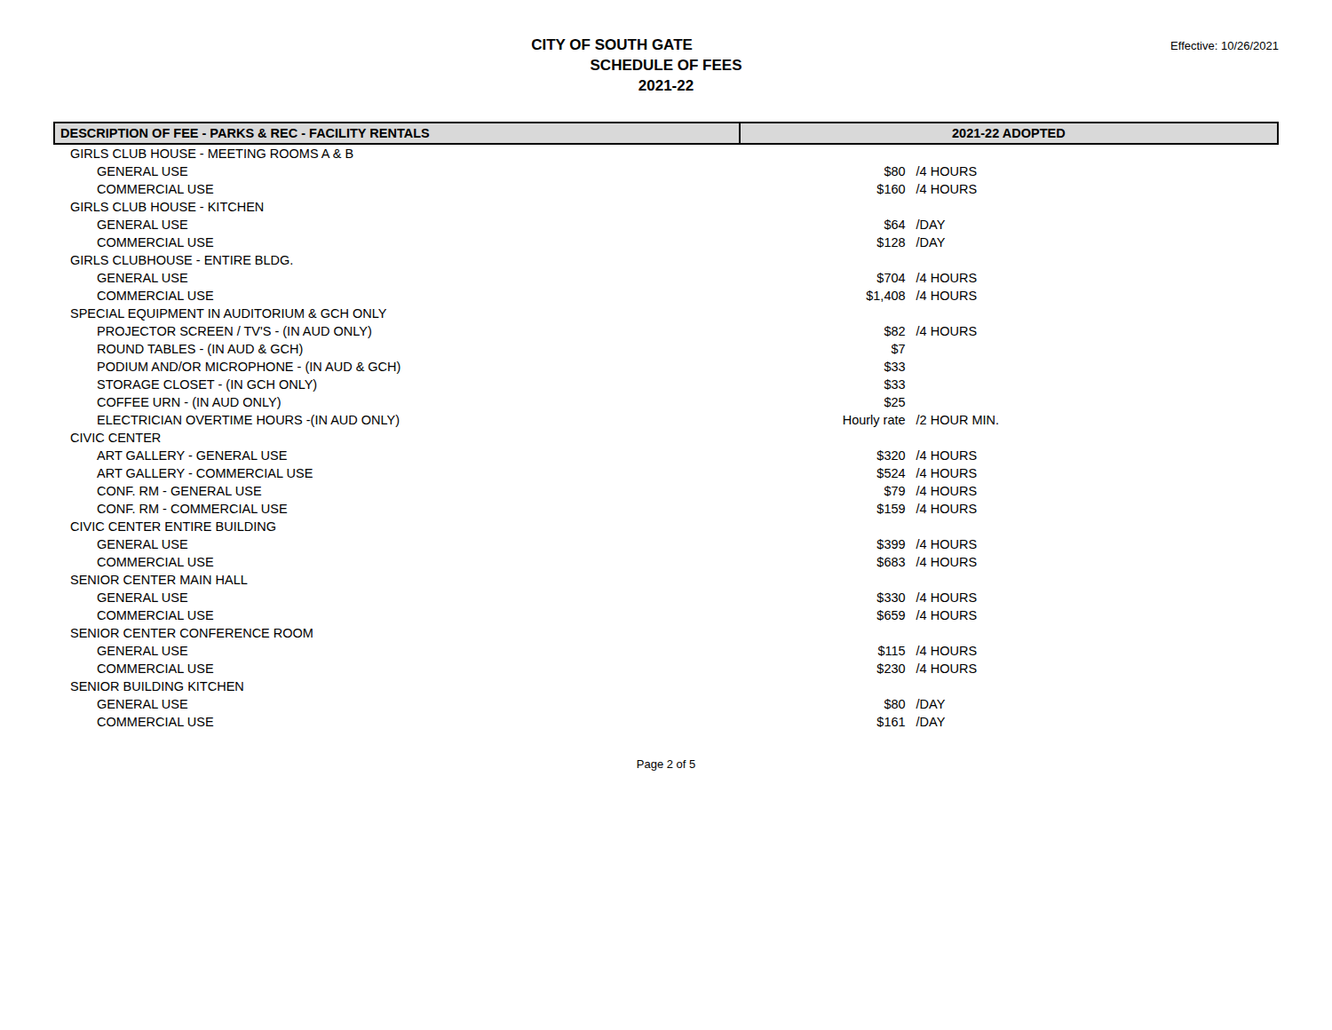Effective: 10/26/2021
CITY OF SOUTH GATE
SCHEDULE OF FEES
2021-22
| DESCRIPTION OF FEE - PARKS & REC - FACILITY RENTALS | 2021-22 ADOPTED |
| GIRLS CLUB HOUSE - MEETING ROOMS A & B | | |
| GENERAL USE | $80 | /4 HOURS |
| COMMERCIAL USE | $160 | /4 HOURS |
| GIRLS CLUB HOUSE - KITCHEN | | |
| GENERAL USE | $64 | /DAY |
| COMMERCIAL USE | $128 | /DAY |
| GIRLS CLUBHOUSE - ENTIRE BLDG. | | |
| GENERAL USE | $704 | /4 HOURS |
| COMMERCIAL USE | $1,408 | /4 HOURS |
| SPECIAL EQUIPMENT IN AUDITORIUM & GCH ONLY | | |
| PROJECTOR SCREEN / TV'S - (IN AUD ONLY) | $82 | /4 HOURS |
| ROUND TABLES - (IN AUD & GCH) | $7 | |
| PODIUM AND/OR MICROPHONE - (IN AUD & GCH) | $33 | |
| STORAGE CLOSET - (IN GCH ONLY) | $33 | |
| COFFEE URN - (IN AUD ONLY) | $25 | |
| ELECTRICIAN OVERTIME HOURS -(IN AUD ONLY) | Hourly rate | /2 HOUR MIN. |
| CIVIC CENTER | | |
| ART GALLERY - GENERAL USE | $320 | /4 HOURS |
| ART GALLERY - COMMERCIAL USE | $524 | /4 HOURS |
| CONF. RM - GENERAL USE | $79 | /4 HOURS |
| CONF. RM - COMMERCIAL USE | $159 | /4 HOURS |
| CIVIC CENTER ENTIRE BUILDING | | |
| GENERAL USE | $399 | /4 HOURS |
| COMMERCIAL USE | $683 | /4 HOURS |
| SENIOR CENTER MAIN HALL | | |
| GENERAL USE | $330 | /4 HOURS |
| COMMERCIAL USE | $659 | /4 HOURS |
| SENIOR CENTER CONFERENCE ROOM | | |
| GENERAL USE | $115 | /4 HOURS |
| COMMERCIAL USE | $230 | /4 HOURS |
| SENIOR BUILDING KITCHEN | | |
| GENERAL USE | $80 | /DAY |
| COMMERCIAL USE | $161 | /DAY |
Page 2 of 5